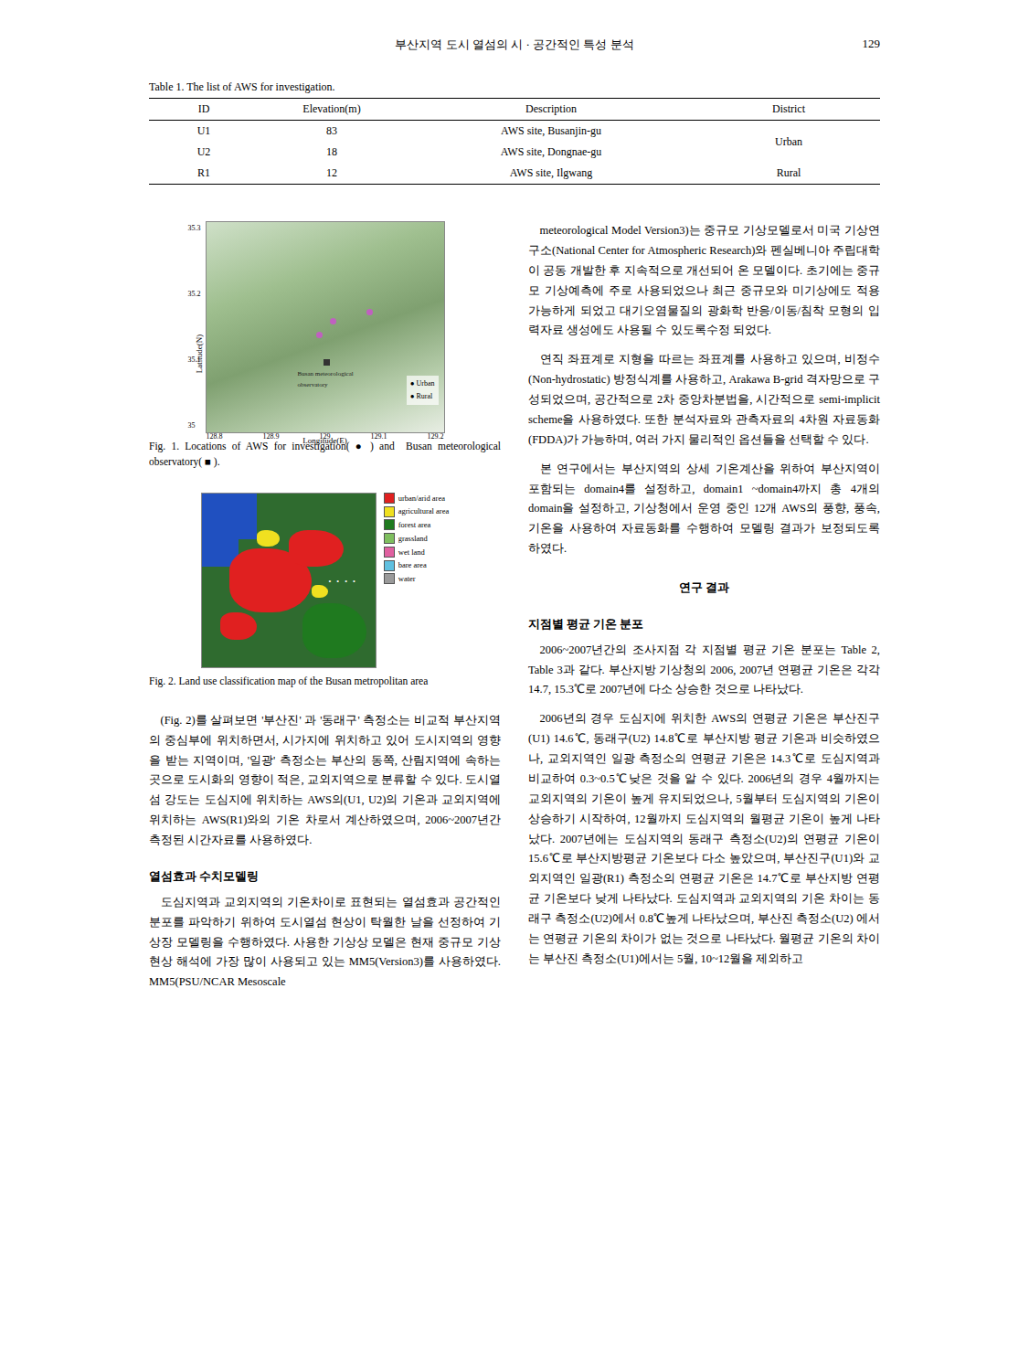부산지역 도시 열섬의 시 · 공간적인 특성 분석 129
Table 1. The list of AWS for investigation.
| ID | Elevation(m) | Description | District |
| --- | --- | --- | --- |
| U1 | 83 | AWS site, Busanjin-gu | Urban |
| U2 | 18 | AWS site, Dongnae-gu |
| R1 | 12 | AWS site, Ilgwang | Rural |
35.3 35.2 35.1 35
128.8 128.9 129 129.1 129.2
Latitude(N)
Longitude(E)
Busan meteorological
observatory
● Urban ● Rural
Fig. 1. Locations of AWS for investigation( ● ) and Busan meteorological observatory( ■ ).
• • • •
urban/arid area
agricultural area
forest area
grassland
wet land
bare area
water
Fig. 2. Land use classification map of the Busan metropolitan area
(Fig. 2)를 살펴보면 '부산진' 과 '동래구' 측정소는 비교적 부산지역의 중심부에 위치하면서, 시가지에 위치하고 있어 도시지역의 영향을 받는 지역이며, '일광' 측정소는 부산의 동쪽, 산림지역에 속하는 곳으로 도시화의 영향이 적은, 교외지역으로 분류할 수 있다. 도시열섬 강도는 도심지에 위치하는 AWS의(U1, U2)의 기온과 교외지역에 위치하는 AWS(R1)와의 기온 차로서 계산하였으며, 2006~2007년간 측정된 시간자료를 사용하였다.
열섬효과 수치모델링
도심지역과 교외지역의 기온차이로 표현되는 열섬효과 공간적인 분포를 파악하기 위하여 도시열섬 현상이 탁월한 날을 선정하여 기상장 모델링을 수행하였다. 사용한 기상상 모델은 현재 중규모 기상현상 해석에 가장 많이 사용되고 있는 MM5(Version3)를 사용하였다. MM5(PSU/NCAR Mesoscale
meteorological Model Version3)는 중규모 기상모델로서 미국 기상연구소(National Center for Atmospheric Research)와 펜실베니아 주립대학이 공동 개발한 후 지속적으로 개선되어 온 모델이다. 초기에는 중규모 기상예측에 주로 사용되었으나 최근 중규모와 미기상에도 적용 가능하게 되었고 대기오염물질의 광화학 반응/이동/침착 모형의 입력자료 생성에도 사용될 수 있도록수정 되었다.
연직 좌표계로 지형을 따르는 좌표계를 사용하고 있으며, 비정수(Non-hydrostatic) 방정식계를 사용하고, Arakawa B-grid 격자망으로 구성되었으며, 공간적으로 2차 중앙차분법을, 시간적으로 semi-implicit scheme을 사용하였다. 또한 분석자료와 관측자료의 4차원 자료동화(FDDA)가 가능하며, 여러 가지 물리적인 옵션들을 선택할 수 있다.
본 연구에서는 부산지역의 상세 기온계산을 위하여 부산지역이 포함되는 domain4를 설정하고, domain1 ~domain4까지 총 4개의 domain을 설정하고, 기상청에서 운영 중인 12개 AWS의 풍향, 풍속, 기온을 사용하여 자료동화를 수행하여 모델링 결과가 보정되도록 하였다.
연구 결과
지점별 평균 기온 분포
2006~2007년간의 조사지점 각 지점별 평균 기온 분포는 Table 2, Table 3과 같다. 부산지방 기상청의 2006, 2007년 연평균 기온은 각각 14.7, 15.3℃로 2007년에 다소 상승한 것으로 나타났다.
2006년의 경우 도심지에 위치한 AWS의 연평균 기온은 부산진구(U1) 14.6℃, 동래구(U2) 14.8℃로 부산지방 평균 기온과 비슷하였으나, 교외지역인 일광 측정소의 연평균 기온은 14.3℃로 도심지역과 비교하여 0.3~0.5℃낮은 것을 알 수 있다. 2006년의 경우 4월까지는 교외지역의 기온이 높게 유지되었으나, 5월부터 도심지역의 기온이 상승하기 시작하여, 12월까지 도심지역의 월평균 기온이 높게 나타났다. 2007년에는 도심지역의 동래구 측정소(U2)의 연평균 기온이 15.6℃로 부산지방평균 기온보다 다소 높았으며, 부산진구(U1)와 교외지역인 일광(R1) 측정소의 연평균 기온은 14.7℃로 부산지방 연평균 기온보다 낮게 나타났다. 도심지역과 교외지역의 기온 차이는 동래구 측정소(U2)에서 0.8℃높게 나타났으며, 부산진 측정소(U2) 에서는 연평균 기온의 차이가 없는 것으로 나타났다. 월평균 기온의 차이는 부산진 측정소(U1)에서는 5월, 10~12월을 제외하고